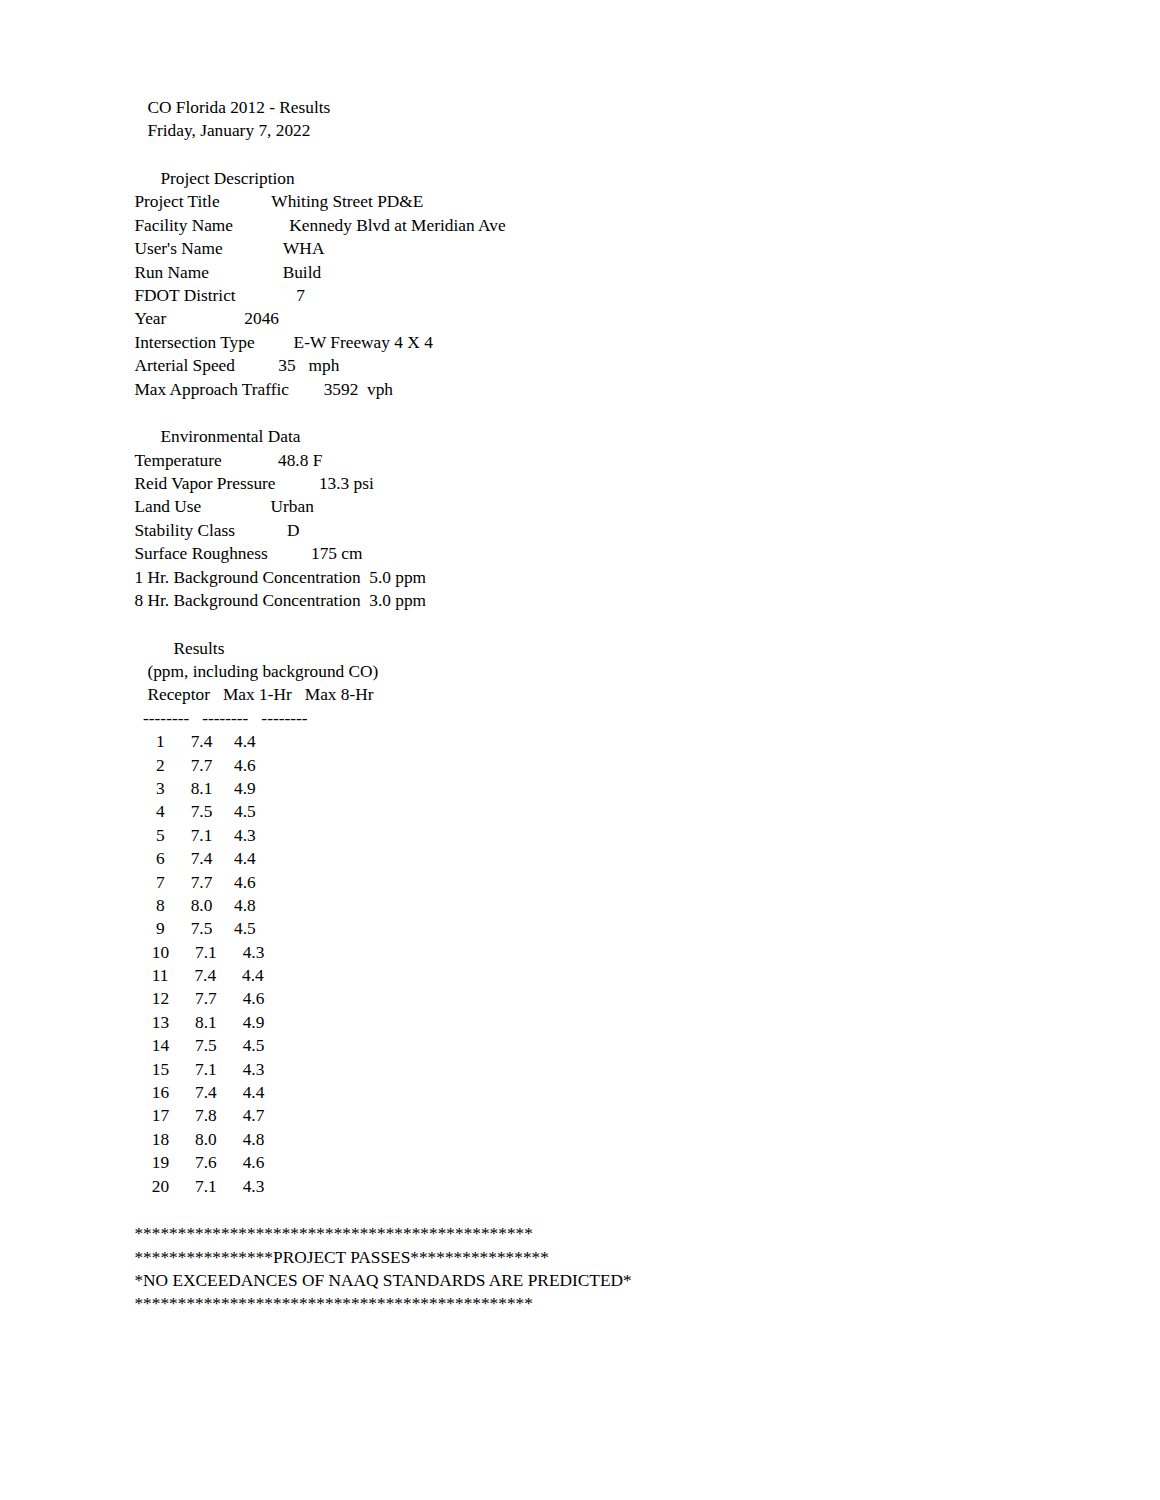CO Florida 2012 - Results
   Friday, January 7, 2022
      Project Description
Project Title            Whiting Street PD&E
Facility Name             Kennedy Blvd at Meridian Ave
User's Name              WHA
Run Name                 Build
FDOT District              7
Year                  2046
Intersection Type         E-W Freeway 4 X 4
Arterial Speed          35   mph
Max Approach Traffic        3592  vph
      Environmental Data
Temperature             48.8 F
Reid Vapor Pressure          13.3 psi
Land Use                Urban
Stability Class            D
Surface Roughness          175 cm
1 Hr. Background Concentration  5.0 ppm
8 Hr. Background Concentration  3.0 ppm
         Results
   (ppm, including background CO)
   Receptor   Max 1-Hr   Max 8-Hr
  --------   --------   --------
     1      7.4     4.4
     2      7.7     4.6
     3      8.1     4.9
     4      7.5     4.5
     5      7.1     4.3
     6      7.4     4.4
     7      7.7     4.6
     8      8.0     4.8
     9      7.5     4.5
    10      7.1      4.3
    11      7.4      4.4
    12      7.7      4.6
    13      8.1      4.9
    14      7.5      4.5
    15      7.1      4.3
    16      7.4      4.4
    17      7.8      4.7
    18      8.0      4.8
    19      7.6      4.6
    20      7.1      4.3
**********************************************
****************PROJECT PASSES****************
*NO EXCEEDANCES OF NAAQ STANDARDS ARE PREDICTED*
**********************************************